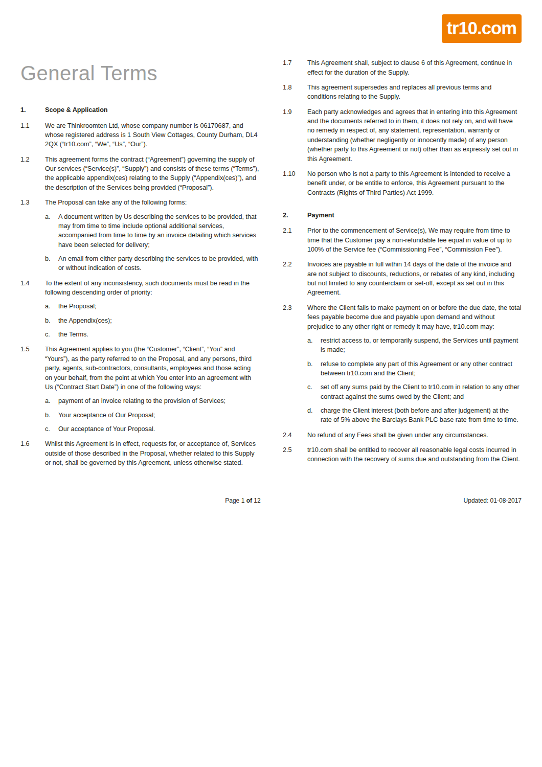tr10. com
General Terms
1.
Scope & Application
1.1
We are Thinkroomten Ltd, whose company number is 06170687, and whose registered address is 1 South View Cottages, County Durham, DL4 2QX (“tr10.com”, “We”, “Us”, “Our”).
1.2
This agreement forms the contract (“Agreement”) governing the supply of Our services (“Service(s)”, “Supply”) and consists of these terms (“Terms”), the applicable appendix(ces) relating to the Supply (“Appendix(ces)”), and the description of the Services being provided (“Proposal”).
1.3
The Proposal can take any of the following forms:
a.
A document written by Us describing the services to be provided, that may from time to time include optional additional services, accompanied from time to time by an invoice detailing which services have been selected for delivery;
b.
An email from either party describing the services to be provided, with or without indication of costs.
1.4
To the extent of any inconsistency, such documents must be read in the following descending order of priority:
a.
the Proposal;
b.
the Appendix(ces);
c.
the Terms.
1.5
This Agreement applies to you (the “Customer”, “Client”, “You” and “Yours”), as the party referred to on the Proposal, and any persons, third party, agents, sub-contractors, consultants, employees and those acting on your behalf, from the point at which You enter into an agreement with Us (“Contract Start Date”) in one of the following ways:
a.
payment of an invoice relating to the provision of Services;
b.
Your acceptance of Our Proposal;
c.
Our acceptance of Your Proposal.
1.6
Whilst this Agreement is in effect, requests for, or acceptance of, Services outside of those described in the Proposal, whether related to this Supply or not, shall be governed by this Agreement, unless otherwise stated.
1.7
This Agreement shall, subject to clause 6 of this Agreement, continue in effect for the duration of the Supply.
1.8
This agreement supersedes and replaces all previous terms and conditions relating to the Supply.
1.9
Each party acknowledges and agrees that in entering into this Agreement and the documents referred to in them, it does not rely on, and will have no remedy in respect of, any statement, representation, warranty or understanding (whether negligently or innocently made) of any person (whether party to this Agreement or not) other than as expressly set out in this Agreement.
1.10
No person who is not a party to this Agreement is intended to receive a benefit under, or be entitle to enforce, this Agreement pursuant to the Contracts (Rights of Third Parties) Act 1999.
2.
Payment
2.1
Prior to the commencement of Service(s), We may require from time to time that the Customer pay a non-refundable fee equal in value of up to 100% of the Service fee (“Commissioning Fee”, “Commission Fee”).
2.2
Invoices are payable in full within 14 days of the date of the invoice and are not subject to discounts, reductions, or rebates of any kind, including but not limited to any counterclaim or set-off, except as set out in this Agreement.
2.3
Where the Client fails to make payment on or before the due date, the total fees payable become due and payable upon demand and without prejudice to any other right or remedy it may have, tr10.com may:
a.
restrict access to, or temporarily suspend, the Services until payment is made;
b.
refuse to complete any part of this Agreement or any other contract between tr10.com and the Client;
c.
set off any sums paid by the Client to tr10.com in relation to any other contract against the sums owed by the Client; and
d.
charge the Client interest (both before and after judgement) at the rate of 5% above the Barclays Bank PLC base rate from time to time.
2.4
No refund of any Fees shall be given under any circumstances.
2.5
tr10.com shall be entitled to recover all reasonable legal costs incurred in connection with the recovery of sums due and outstanding from the Client.
Page 1 of 12
Updated: 01-08-2017